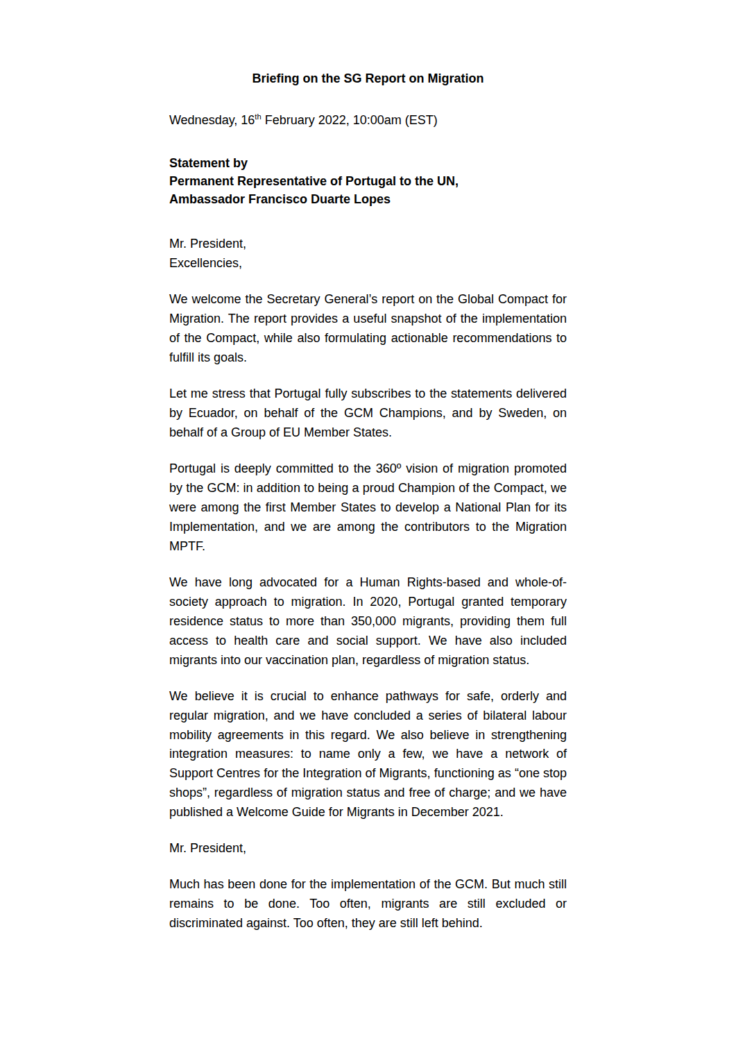Briefing on the SG Report on Migration
Wednesday, 16th February 2022, 10:00am (EST)
Statement by Permanent Representative of Portugal to the UN, Ambassador Francisco Duarte Lopes
Mr. President, Excellencies,
We welcome the Secretary General’s report on the Global Compact for Migration. The report provides a useful snapshot of the implementation of the Compact, while also formulating actionable recommendations to fulfill its goals.
Let me stress that Portugal fully subscribes to the statements delivered by Ecuador, on behalf of the GCM Champions, and by Sweden, on behalf of a Group of EU Member States.
Portugal is deeply committed to the 360º vision of migration promoted by the GCM: in addition to being a proud Champion of the Compact, we were among the first Member States to develop a National Plan for its Implementation, and we are among the contributors to the Migration MPTF.
We have long advocated for a Human Rights-based and whole-of-society approach to migration. In 2020, Portugal granted temporary residence status to more than 350,000 migrants, providing them full access to health care and social support. We have also included migrants into our vaccination plan, regardless of migration status.
We believe it is crucial to enhance pathways for safe, orderly and regular migration, and we have concluded a series of bilateral labour mobility agreements in this regard. We also believe in strengthening integration measures: to name only a few, we have a network of Support Centres for the Integration of Migrants, functioning as “one stop shops”, regardless of migration status and free of charge; and we have published a Welcome Guide for Migrants in December 2021.
Mr. President,
Much has been done for the implementation of the GCM. But much still remains to be done. Too often, migrants are still excluded or discriminated against. Too often, they are still left behind.